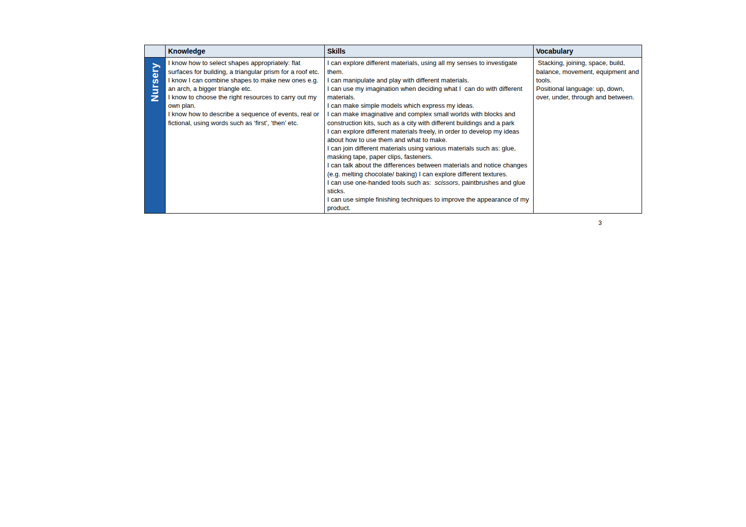| | Knowledge | Skills | Vocabulary |
| --- | --- | --- | --- |
| Nursery | I know how to select shapes appropriately: flat surfaces for building, a triangular prism for a roof etc. I know I can combine shapes to make new ones e.g. an arch, a bigger triangle etc. I know to choose the right resources to carry out my own plan. I know how to describe a sequence of events, real or fictional, using words such as ‘first’, ‘then’ etc. | I can explore different materials, using all my senses to investigate them. I can manipulate and play with different materials. I can use my imagination when deciding what I can do with different materials. I can make simple models which express my ideas. I can make imaginative and complex small worlds with blocks and construction kits, such as a city with different buildings and a park I can explore different materials freely, in order to develop my ideas about how to use them and what to make. I can join different materials using various materials such as: glue, masking tape, paper clips, fasteners. I can talk about the differences between materials and notice changes (e.g. melting chocolate/ baking) I can explore different textures. I can use one-handed tools such as: scissors , paintbrushes and glue sticks. I can use simple finishing techniques to improve the appearance of my product. | Stacking, joining, space, build, balance, movement, equipment and tools. Positional language: up, down, over, under, through and between. |
3